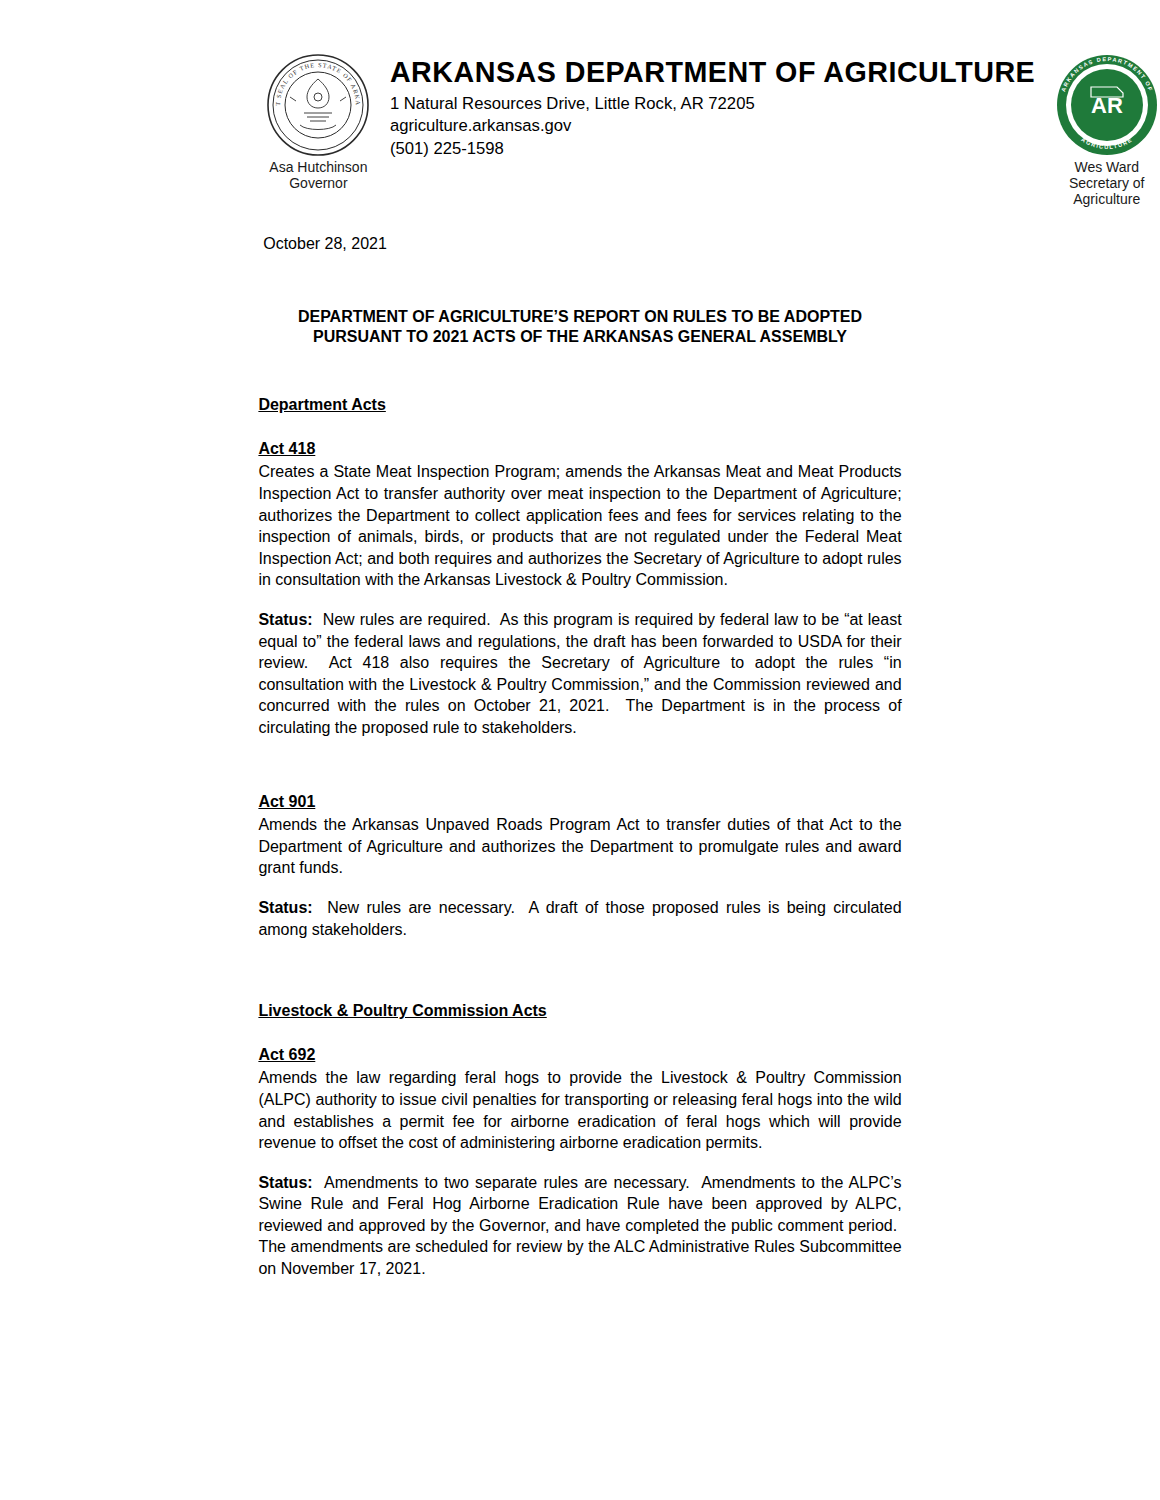GREAT SEAL OF THE STATE OF ARKANSAS
Asa Hutchinson
Governor
ARKANSAS DEPARTMENT OF AGRICULTURE
1 Natural Resources Drive, Little Rock, AR 72205
agriculture.arkansas.gov
(501) 225-1598
ARKANSAS DEPARTMENT OF AGRICULTURE AR
Wes Ward
Secretary of Agriculture
October 28, 2021
DEPARTMENT OF AGRICULTURE’S REPORT ON RULES TO BE ADOPTED PURSUANT TO 2021 ACTS OF THE ARKANSAS GENERAL ASSEMBLY
Department Acts
Act 418
Creates a State Meat Inspection Program; amends the Arkansas Meat and Meat Products Inspection Act to transfer authority over meat inspection to the Department of Agriculture; authorizes the Department to collect application fees and fees for services relating to the inspection of animals, birds, or products that are not regulated under the Federal Meat Inspection Act; and both requires and authorizes the Secretary of Agriculture to adopt rules in consultation with the Arkansas Livestock & Poultry Commission.
Status: New rules are required. As this program is required by federal law to be “at least equal to” the federal laws and regulations, the draft has been forwarded to USDA for their review. Act 418 also requires the Secretary of Agriculture to adopt the rules “in consultation with the Livestock & Poultry Commission,” and the Commission reviewed and concurred with the rules on October 21, 2021. The Department is in the process of circulating the proposed rule to stakeholders.
Act 901
Amends the Arkansas Unpaved Roads Program Act to transfer duties of that Act to the Department of Agriculture and authorizes the Department to promulgate rules and award grant funds.
Status: New rules are necessary. A draft of those proposed rules is being circulated among stakeholders.
Livestock & Poultry Commission Acts
Act 692
Amends the law regarding feral hogs to provide the Livestock & Poultry Commission (ALPC) authority to issue civil penalties for transporting or releasing feral hogs into the wild and establishes a permit fee for airborne eradication of feral hogs which will provide revenue to offset the cost of administering airborne eradication permits.
Status: Amendments to two separate rules are necessary. Amendments to the ALPC’s Swine Rule and Feral Hog Airborne Eradication Rule have been approved by ALPC, reviewed and approved by the Governor, and have completed the public comment period. The amendments are scheduled for review by the ALC Administrative Rules Subcommittee on November 17, 2021.